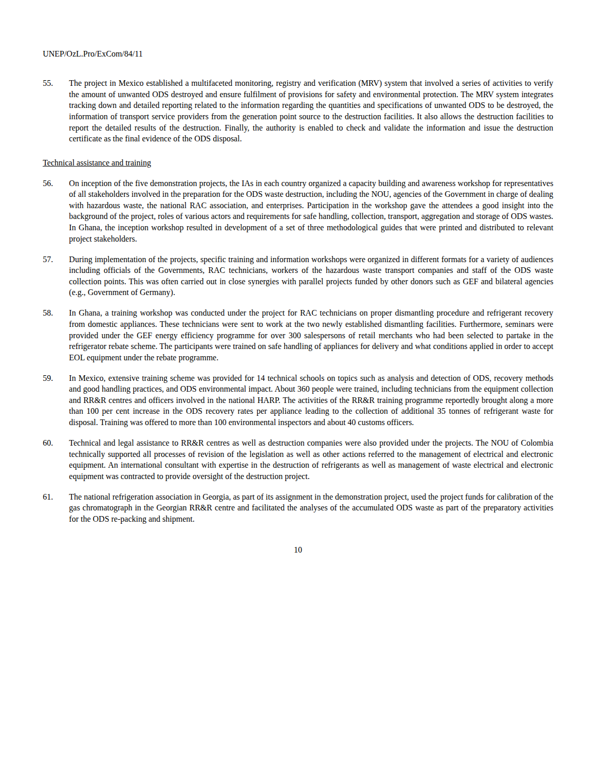UNEP/OzL.Pro/ExCom/84/11
55. The project in Mexico established a multifaceted monitoring, registry and verification (MRV) system that involved a series of activities to verify the amount of unwanted ODS destroyed and ensure fulfilment of provisions for safety and environmental protection. The MRV system integrates tracking down and detailed reporting related to the information regarding the quantities and specifications of unwanted ODS to be destroyed, the information of transport service providers from the generation point source to the destruction facilities. It also allows the destruction facilities to report the detailed results of the destruction. Finally, the authority is enabled to check and validate the information and issue the destruction certificate as the final evidence of the ODS disposal.
Technical assistance and training
56. On inception of the five demonstration projects, the IAs in each country organized a capacity building and awareness workshop for representatives of all stakeholders involved in the preparation for the ODS waste destruction, including the NOU, agencies of the Government in charge of dealing with hazardous waste, the national RAC association, and enterprises. Participation in the workshop gave the attendees a good insight into the background of the project, roles of various actors and requirements for safe handling, collection, transport, aggregation and storage of ODS wastes. In Ghana, the inception workshop resulted in development of a set of three methodological guides that were printed and distributed to relevant project stakeholders.
57. During implementation of the projects, specific training and information workshops were organized in different formats for a variety of audiences including officials of the Governments, RAC technicians, workers of the hazardous waste transport companies and staff of the ODS waste collection points. This was often carried out in close synergies with parallel projects funded by other donors such as GEF and bilateral agencies (e.g., Government of Germany).
58. In Ghana, a training workshop was conducted under the project for RAC technicians on proper dismantling procedure and refrigerant recovery from domestic appliances. These technicians were sent to work at the two newly established dismantling facilities. Furthermore, seminars were provided under the GEF energy efficiency programme for over 300 salespersons of retail merchants who had been selected to partake in the refrigerator rebate scheme. The participants were trained on safe handling of appliances for delivery and what conditions applied in order to accept EOL equipment under the rebate programme.
59. In Mexico, extensive training scheme was provided for 14 technical schools on topics such as analysis and detection of ODS, recovery methods and good handling practices, and ODS environmental impact. About 360 people were trained, including technicians from the equipment collection and RR&R centres and officers involved in the national HARP. The activities of the RR&R training programme reportedly brought along a more than 100 per cent increase in the ODS recovery rates per appliance leading to the collection of additional 35 tonnes of refrigerant waste for disposal. Training was offered to more than 100 environmental inspectors and about 40 customs officers.
60. Technical and legal assistance to RR&R centres as well as destruction companies were also provided under the projects. The NOU of Colombia technically supported all processes of revision of the legislation as well as other actions referred to the management of electrical and electronic equipment. An international consultant with expertise in the destruction of refrigerants as well as management of waste electrical and electronic equipment was contracted to provide oversight of the destruction project.
61. The national refrigeration association in Georgia, as part of its assignment in the demonstration project, used the project funds for calibration of the gas chromatograph in the Georgian RR&R centre and facilitated the analyses of the accumulated ODS waste as part of the preparatory activities for the ODS re-packing and shipment.
10